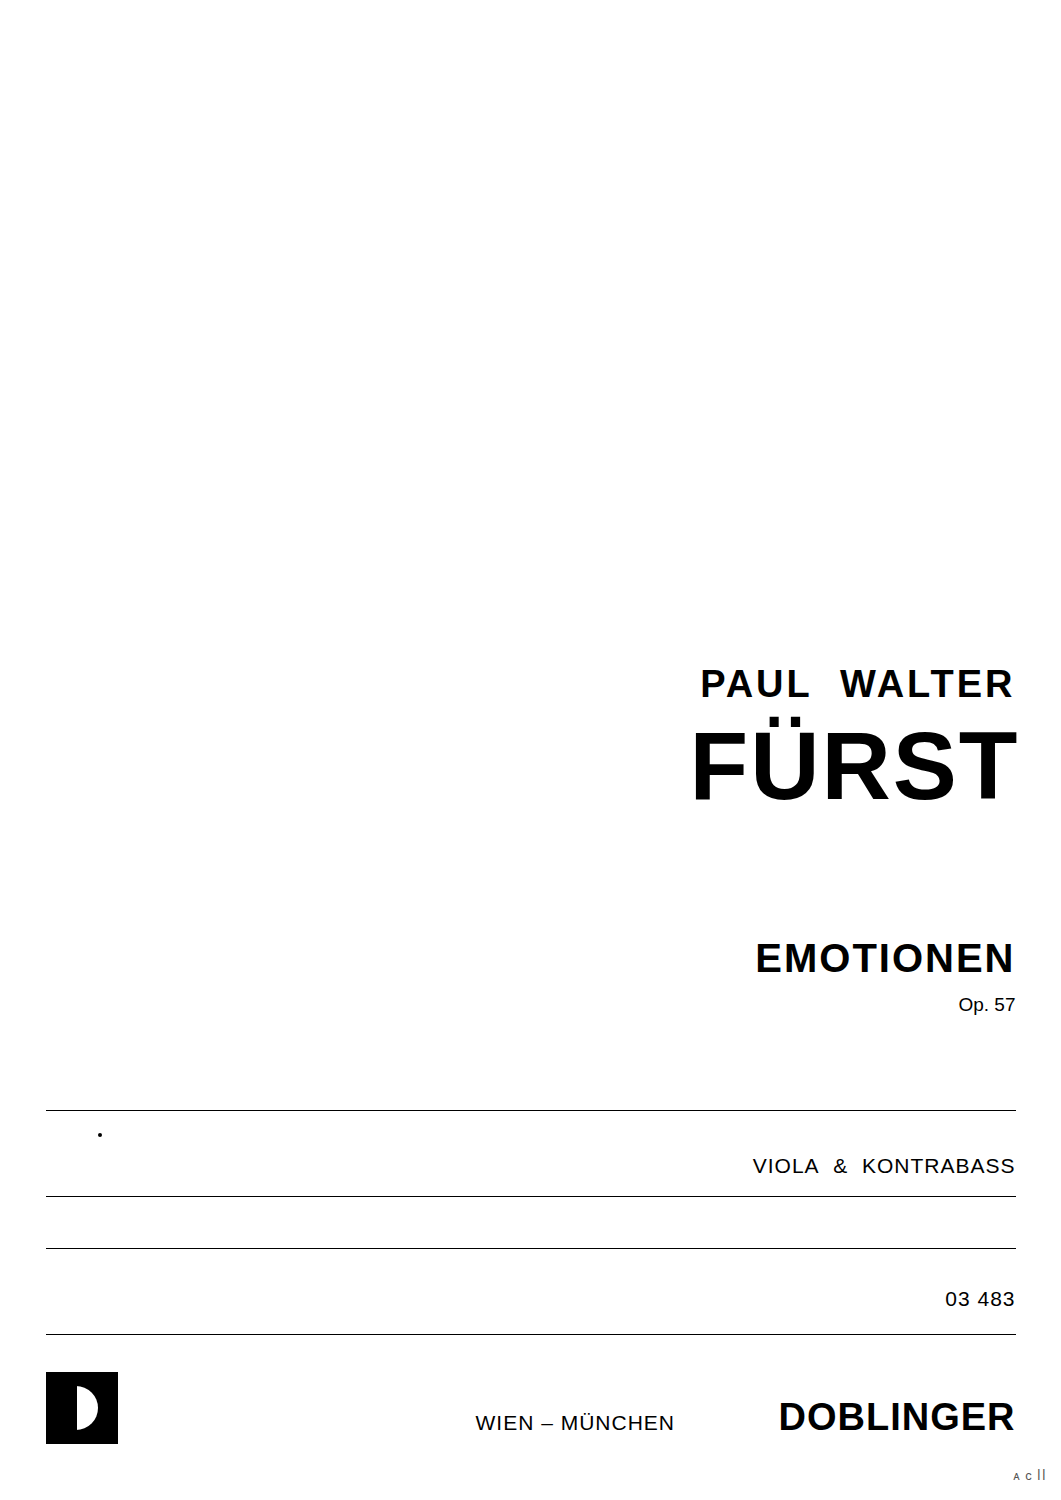PAUL WALTER
FÜRST
EMOTIONEN
Op. 57
VIOLA & KONTRABASS
03 483
WIEN – MÜNCHEN
DOBLINGER
ᴀ ᴄ ⅼⅼ